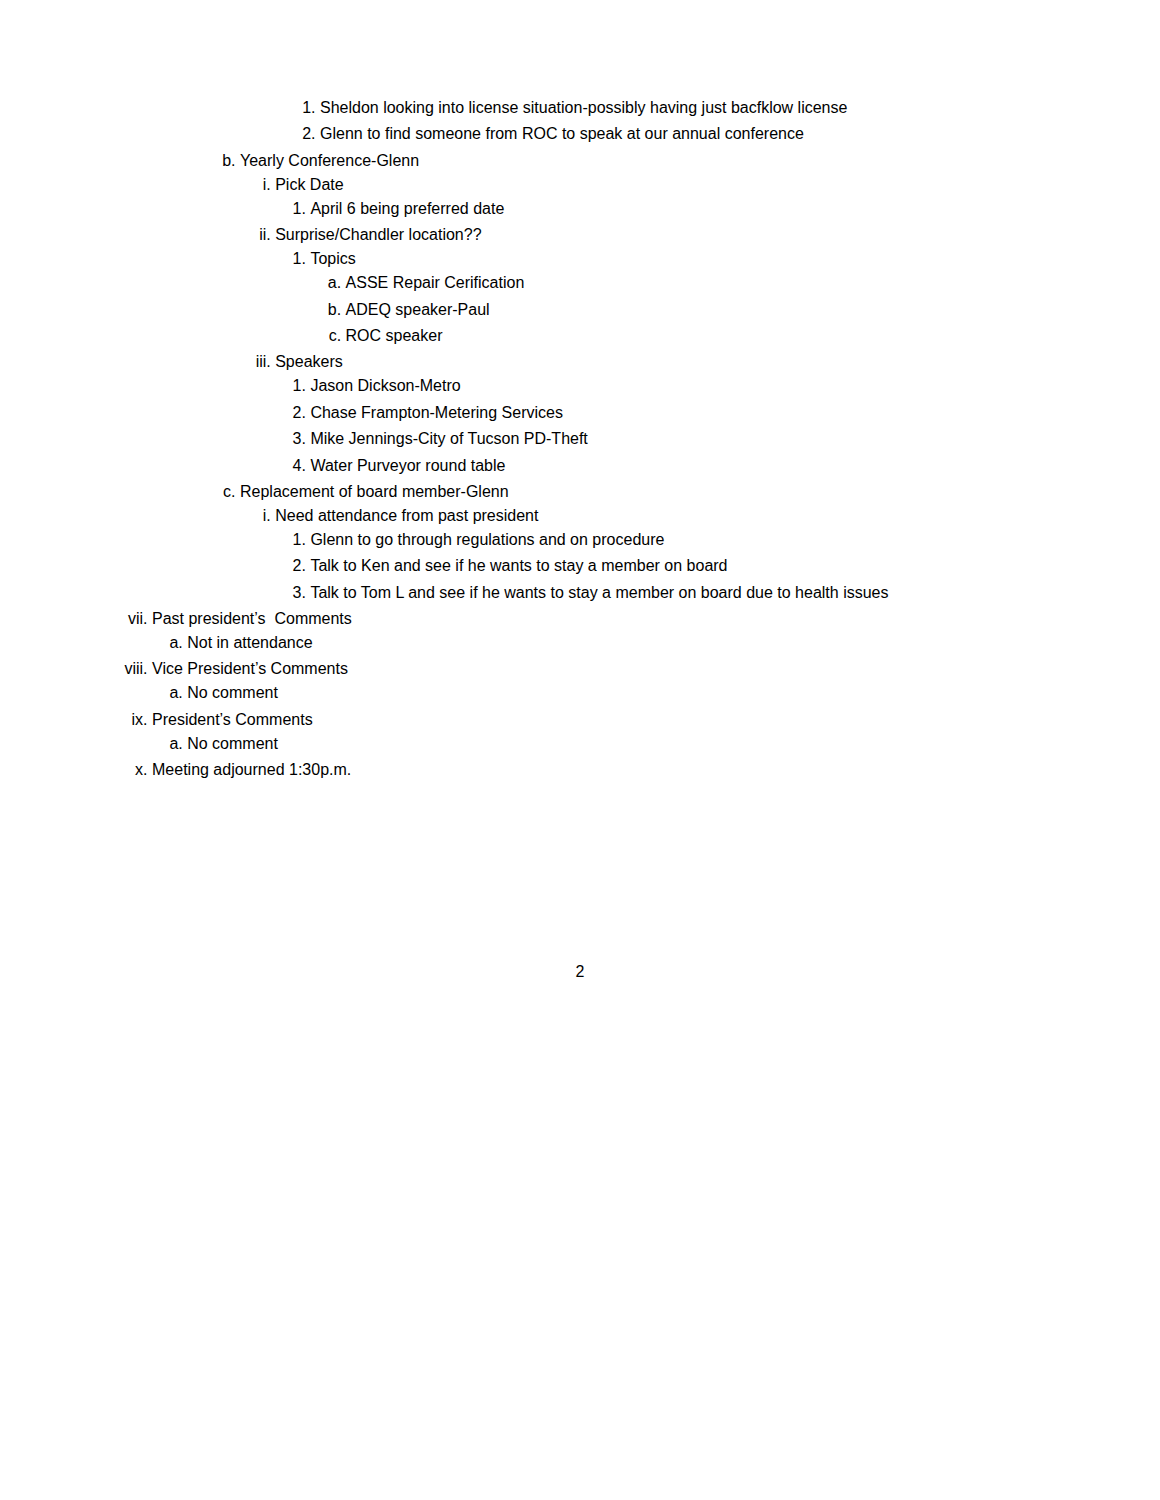Sheldon looking into license situation-possibly having just bacfklow license
Glenn to find someone from ROC to speak at our annual conference
Yearly Conference-Glenn
Pick Date
April 6 being preferred date
Surprise/Chandler location??
Topics
ASSE Repair Cerification
ADEQ speaker-Paul
ROC speaker
Speakers
Jason Dickson-Metro
Chase Frampton-Metering Services
Mike Jennings-City of Tucson PD-Theft
Water Purveyor round table
Replacement of board member-Glenn
Need attendance from past president
Glenn to go through regulations and on procedure
Talk to Ken and see if he wants to stay a member on board
Talk to Tom L and see if he wants to stay a member on board due to health issues
Past president’s Comments
Not in attendance
Vice President’s Comments
No comment
President’s Comments
No comment
Meeting adjourned 1:30p.m.
2